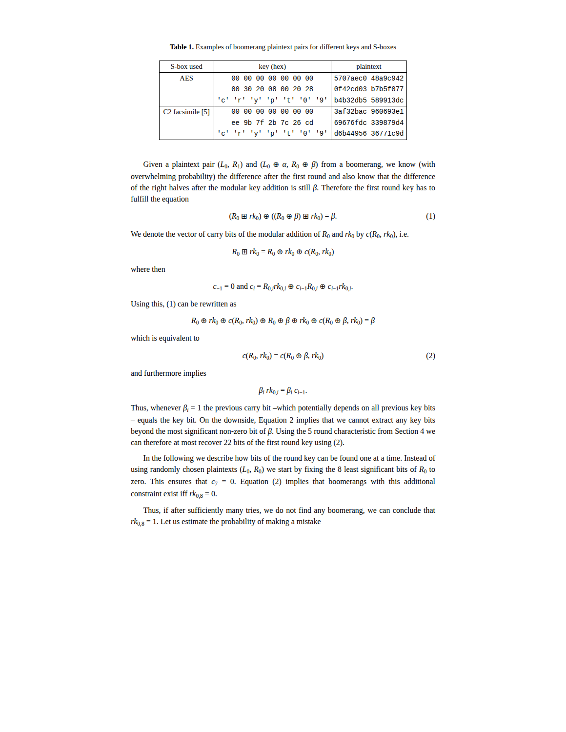Table 1. Examples of boomerang plaintext pairs for different keys and S-boxes
| S-box used | key (hex) | plaintext |
| --- | --- | --- |
| AES | 00 00 00 00 00 00 00 | 5707aec0 48a9c942 |
| | 00 30 20 08 00 20 28 | 0f42cd03 b7b5f077 |
| | 'c' 'r' 'y' 'p' 't' '0' '9' | b4b32db5 589913dc |
| C2 facsimile [5] | 00 00 00 00 00 00 00 | 3af32bac 960693e1 |
| | ee 9b 7f 2b 7c 26 cd | 69676fdc 339879d4 |
| | 'c' 'r' 'y' 'p' 't' '0' '9' | d6b44956 36771c9d |
Given a plaintext pair (L0, R1) and (L0 ⊕ α, R0 ⊕ β) from a boomerang, we know (with overwhelming probability) the difference after the first round and also know that the difference of the right halves after the modular key addition is still β. Therefore the first round key has to fulfill the equation
(R0 ⊞ rk0) ⊕ ((R0 ⊕ β) ⊞ rk0) = β. (1)
We denote the vector of carry bits of the modular addition of R0 and rk0 by c(R0, rk0), i.e.
R0 ⊞ rk0 = R0 ⊕ rk0 ⊕ c(R0, rk0)
where then
c−1 = 0 and ci = R0,irk0,i ⊕ ci−1R0,i ⊕ ci−1rk0,i.
Using this, (1) can be rewritten as
R0 ⊕ rk0 ⊕ c(R0, rk0) ⊕ R0 ⊕ β ⊕ rk0 ⊕ c(R0 ⊕ β, rk0) = β
which is equivalent to
c(R0, rk0) = c(R0 ⊕ β, rk0) (2)
and furthermore implies
βi rk0,i = βi ci−1.
Thus, whenever βi = 1 the previous carry bit –which potentially depends on all previous key bits – equals the key bit. On the downside, Equation 2 implies that we cannot extract any key bits beyond the most significant non-zero bit of β. Using the 5 round characteristic from Section 4 we can therefore at most recover 22 bits of the first round key using (2).
In the following we describe how bits of the round key can be found one at a time. Instead of using randomly chosen plaintexts (L0, R0) we start by fixing the 8 least significant bits of R0 to zero. This ensures that c7 = 0. Equation (2) implies that boomerangs with this additional constraint exist iff rk0,8 = 0.
Thus, if after sufficiently many tries, we do not find any boomerang, we can conclude that rk0,8 = 1. Let us estimate the probability of making a mistake